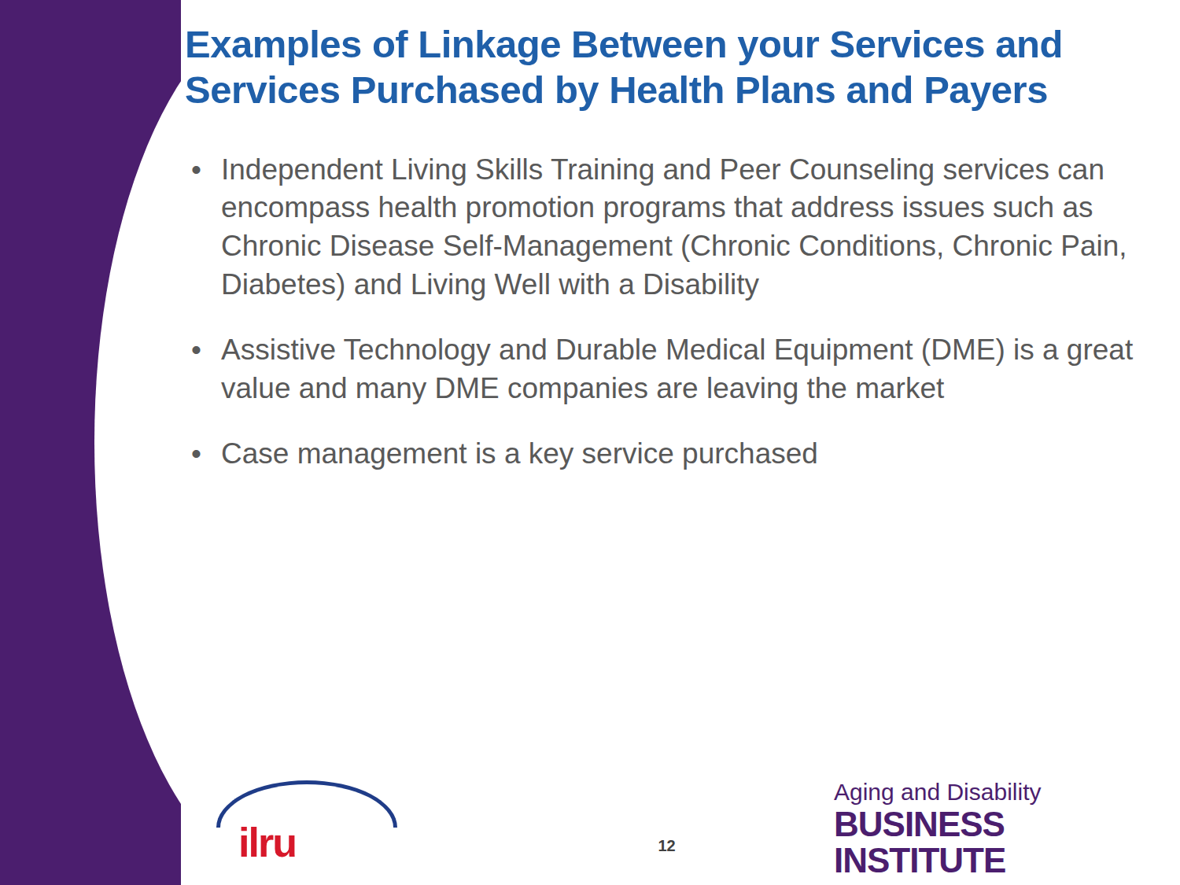Examples of Linkage Between your Services and Services Purchased by Health Plans and Payers
Independent Living Skills Training and Peer Counseling services can encompass health promotion programs that address issues such as Chronic Disease Self-Management (Chronic Conditions, Chronic Pain, Diabetes) and Living Well with a Disability
Assistive Technology and Durable Medical Equipment (DME) is a great value and many DME companies are leaving the market
Case management is a key service purchased
ilru
12
Aging and Disability
BUSINESS INSTITUTE